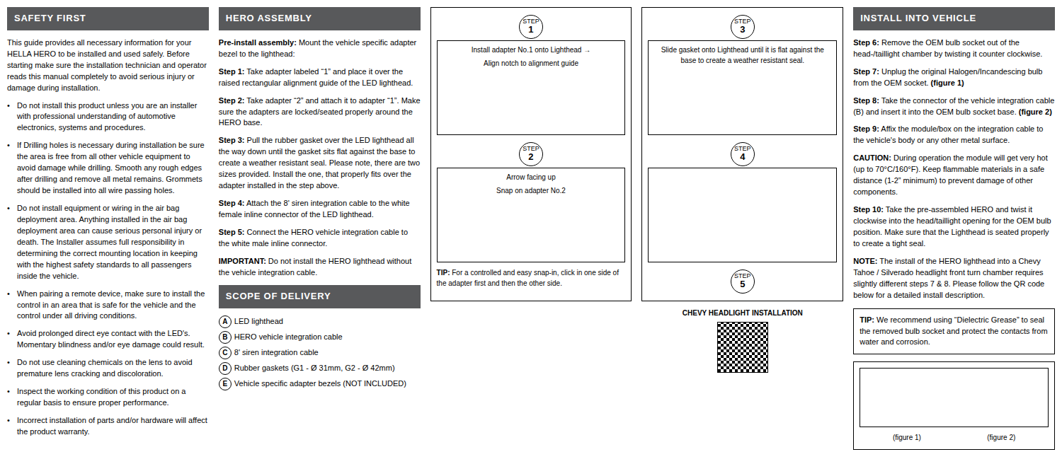Safety First
This guide provides all necessary information for your HELLA HERO to be installed and used safely. Before starting make sure the installation technician and operator reads this manual completely to avoid serious injury or damage during installation.
Do not install this product unless you are an installer with professional understanding of automotive electronics, systems and procedures.
If Drilling holes is necessary during installation be sure the area is free from all other vehicle equipment to avoid damage while drilling. Smooth any rough edges after drilling and remove all metal remains. Grommets should be installed into all wire passing holes.
Do not install equipment or wiring in the air bag deployment area. Anything installed in the air bag deployment area can cause serious personal injury or death. The Installer assumes full responsibility in determining the correct mounting location in keeping with the highest safety standards to all passengers inside the vehicle.
When pairing a remote device, make sure to install the control in an area that is safe for the vehicle and the control under all driving conditions.
Avoid prolonged direct eye contact with the LED's. Momentary blindness and/or eye damage could result.
Do not use cleaning chemicals on the lens to avoid premature lens cracking and discoloration.
Inspect the working condition of this product on a regular basis to ensure proper performance.
Incorrect installation of parts and/or hardware will affect the product warranty.
Hero Assembly
Pre-install assembly: Mount the vehicle specific adapter bezel to the lighthead:
Step 1: Take adapter labeled “1” and place it over the raised rectangular alignment guide of the LED lighthead.
Step 2: Take adapter “2” and attach it to adapter “1”. Make sure the adapters are locked/seated properly around the HERO base.
Step 3: Pull the rubber gasket over the LED lighthead all the way down until the gasket sits flat against the base to create a weather resistant seal. Please note, there are two sizes provided. Install the one, that properly fits over the adapter installed in the step above.
Step 4: Attach the 8' siren integration cable to the white female inline connector of the LED lighthead.
Step 5: Connect the HERO vehicle integration cable to the white male inline connector.
IMPORTANT: Do not install the HERO lighthead without the vehicle integration cable.
Scope of Delivery
ALED lighthead
BHERO vehicle integration cable
C8' siren integration cable
DRubber gaskets (G1 - Ø 31mm, G2 - Ø 42mm)
EVehicle specific adapter bezels (NOT INCLUDED)
STEP 1
Install adapter No.1 onto Lighthead → Align notch to alignment guide
STEP 2
Arrow facing up Snap on adapter No.2
TIP: For a controlled and easy snap-in, click in one side of the adapter first and then the other side.
STEP 3
Slide gasket onto Lighthead until it is flat against the base to create a weather resistant seal.
STEP 4
STEP 5
Chevy Headlight Installation
Install Into Vehicle
Step 6: Remove the OEM bulb socket out of the head-/taillight chamber by twisting it counter clockwise.
Step 7: Unplug the original Halogen/Incandescing bulb from the OEM socket. (figure 1)
Step 8: Take the connector of the vehicle integration cable (B) and insert it into the OEM bulb socket base. (figure 2)
Step 9: Affix the module/box on the integration cable to the vehicle's body or any other metal surface.
CAUTION: During operation the module will get very hot (up to 70°C/160°F). Keep flammable materials in a safe distance (1-2” minimum) to prevent damage of other components.
Step 10: Take the pre-assembled HERO and twist it clockwise into the head/taillight opening for the OEM bulb position. Make sure that the Lighthead is seated properly to create a tight seal.
NOTE: The install of the HERO lighthead into a Chevy Tahoe / Silverado headlight front turn chamber requires slightly different steps 7 & 8. Please follow the QR code below for a detailed install description.
TIP: We recommend using “Dielectric Grease” to seal the removed bulb socket and protect the contacts from water and corrosion.
(figure 1) (figure 2)